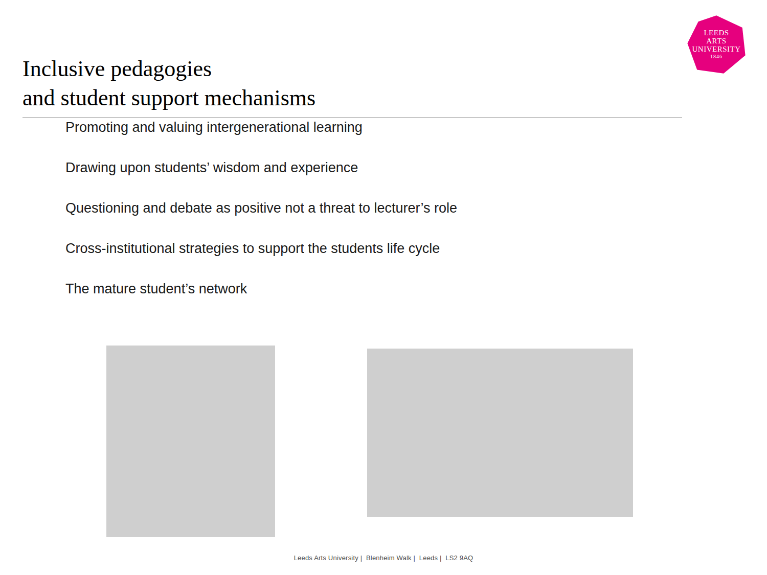LEEDS ARTS UNIVERSITY 1846
Inclusive pedagogies
and student support mechanisms
Promoting and valuing intergenerational learning
Drawing upon students’ wisdom and experience
Questioning and debate as positive not a threat to lecturer’s role
Cross-institutional strategies to support the students life cycle
The mature student’s network
Leeds Arts University | Blenheim Walk | Leeds | LS2 9AQ